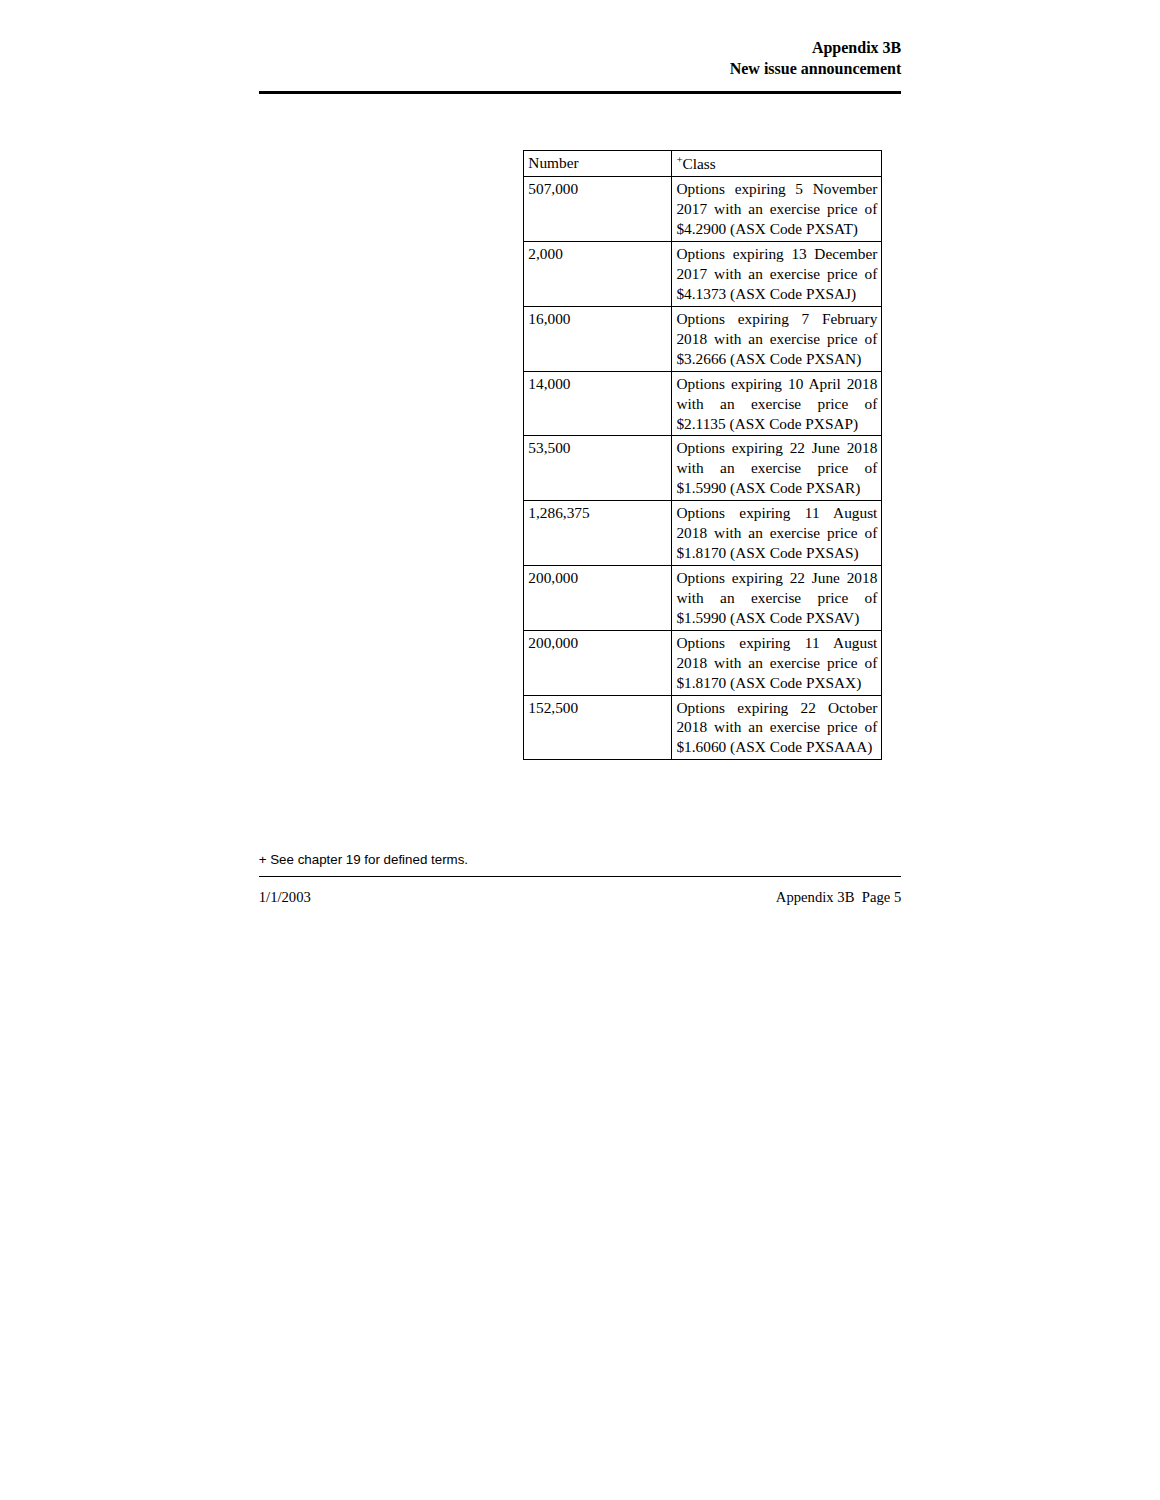Appendix 3B
New issue announcement
| Number | + Class |
| 507,000 | Options expiring 5 November 2017 with an exercise price of $4.2900 (ASX Code PXSAT) |
| 2,000 | Options expiring 13 December 2017 with an exercise price of $4.1373 (ASX Code PXSAJ) |
| 16,000 | Options expiring 7 February 2018 with an exercise price of $3.2666 (ASX Code PXSAN) |
| 14,000 | Options expiring 10 April 2018 with an exercise price of $2.1135 (ASX Code PXSAP) |
| 53,500 | Options expiring 22 June 2018 with an exercise price of $1.5990 (ASX Code PXSAR) |
| 1,286,375 | Options expiring 11 August 2018 with an exercise price of $1.8170 (ASX Code PXSAS) |
| 200,000 | Options expiring 22 June 2018 with an exercise price of $1.5990 (ASX Code PXSAV) |
| 200,000 | Options expiring 11 August 2018 with an exercise price of $1.8170 (ASX Code PXSAX) |
| 152,500 | Options expiring 22 October 2018 with an exercise price of $1.6060 (ASX Code PXSAAA) |
+ See chapter 19 for defined terms.
1/1/2003 Appendix 3B Page 5